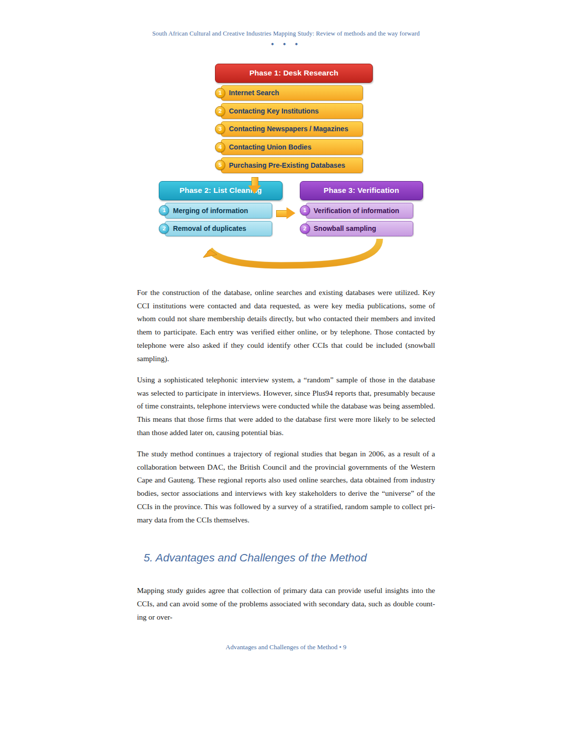South African Cultural and Creative Industries Mapping Study: Review of methods and the way forward
• • •
Phase 1: Desk Research
1
Internet Search
2
Contacting Key Institutions
3
Contacting Newspapers / Magazines
4
Contacting Union Bodies
5
Purchasing Pre-Existing Databases
Phase 2: List Cleaning
1
Merging of information
2
Removal of duplicates
Phase 3: Verification
1
Verification of information
2
Snowball sampling
For the construction of the database, online searches and existing databases were utilized. Key CCI institutions were contacted and data requested, as were key media publications, some of whom could not share membership details directly, but who contacted their members and invited them to participate. Each entry was verified either online, or by telephone. Those contacted by telephone were also asked if they could identify other CCIs that could be included (snowball sampling).
Using a sophisticated telephonic interview system, a “random” sample of those in the database was selected to participate in interviews. However, since Plus94 reports that, presumably because of time constraints, telephone interviews were conducted while the database was being assembled. This means that those firms that were added to the database first were more likely to be selected than those added later on, causing potential bias.
The study method continues a trajectory of regional studies that began in 2006, as a result of a collaboration between DAC, the British Council and the provincial governments of the Western Cape and Gauteng. These regional reports also used online searches, data obtained from industry bodies, sector associations and interviews with key stakeholders to derive the “universe” of the CCIs in the province. This was followed by a survey of a stratified, random sample to collect primary data from the CCIs themselves.
5. Advantages and Challenges of the Method
Mapping study guides agree that collection of primary data can provide useful insights into the CCIs, and can avoid some of the problems associated with secondary data, such as double counting or over-
Advantages and Challenges of the Method • 9